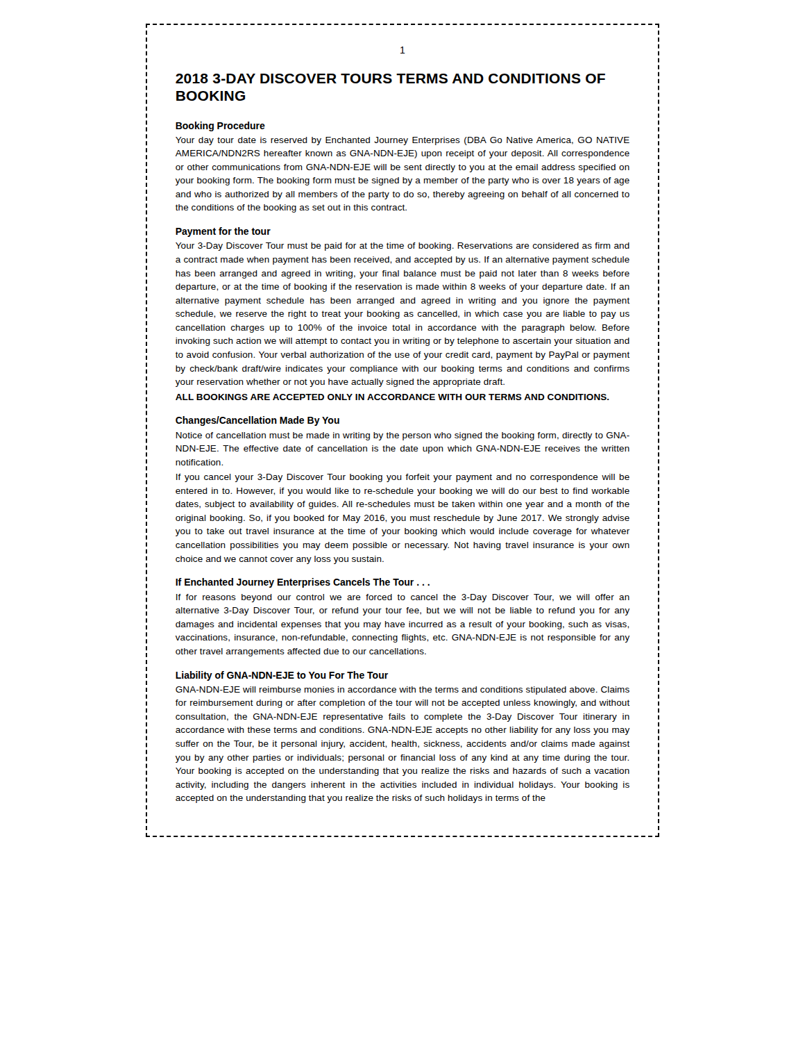1
2018 3-DAY DISCOVER TOURS TERMS AND CONDITIONS OF BOOKING
Booking Procedure
Your day tour date is reserved by Enchanted Journey Enterprises (DBA Go Native America, GO NATIVE AMERICA/NDN2RS hereafter known as GNA-NDN-EJE) upon receipt of your deposit. All correspondence or other communications from GNA-NDN-EJE will be sent directly to you at the email address specified on your booking form. The booking form must be signed by a member of the party who is over 18 years of age and who is authorized by all members of the party to do so, thereby agreeing on behalf of all concerned to the conditions of the booking as set out in this contract.
Payment for the tour
Your 3-Day Discover Tour must be paid for at the time of booking. Reservations are considered as firm and a contract made when payment has been received, and accepted by us. If an alternative payment schedule has been arranged and agreed in writing, your final balance must be paid not later than 8 weeks before departure, or at the time of booking if the reservation is made within 8 weeks of your departure date. If an alternative payment schedule has been arranged and agreed in writing and you ignore the payment schedule, we reserve the right to treat your booking as cancelled, in which case you are liable to pay us cancellation charges up to 100% of the invoice total in accordance with the paragraph below. Before invoking such action we will attempt to contact you in writing or by telephone to ascertain your situation and to avoid confusion. Your verbal authorization of the use of your credit card, payment by PayPal or payment by check/bank draft/wire indicates your compliance with our booking terms and conditions and confirms your reservation whether or not you have actually signed the appropriate draft.
ALL BOOKINGS ARE ACCEPTED ONLY IN ACCORDANCE WITH OUR TERMS AND CONDITIONS.
Changes/Cancellation Made By You
Notice of cancellation must be made in writing by the person who signed the booking form, directly to GNA-NDN-EJE. The effective date of cancellation is the date upon which GNA-NDN-EJE receives the written notification.
If you cancel your 3-Day Discover Tour booking you forfeit your payment and no correspondence will be entered in to. However, if you would like to re-schedule your booking we will do our best to find workable dates, subject to availability of guides. All re-schedules must be taken within one year and a month of the original booking. So, if you booked for May 2016, you must reschedule by June 2017. We strongly advise you to take out travel insurance at the time of your booking which would include coverage for whatever cancellation possibilities you may deem possible or necessary. Not having travel insurance is your own choice and we cannot cover any loss you sustain.
If Enchanted Journey Enterprises Cancels The Tour . . .
If for reasons beyond our control we are forced to cancel the 3-Day Discover Tour, we will offer an alternative 3-Day Discover Tour, or refund your tour fee, but we will not be liable to refund you for any damages and incidental expenses that you may have incurred as a result of your booking, such as visas, vaccinations, insurance, non-refundable, connecting flights, etc. GNA-NDN-EJE is not responsible for any other travel arrangements affected due to our cancellations.
Liability of GNA-NDN-EJE to You For The Tour
GNA-NDN-EJE will reimburse monies in accordance with the terms and conditions stipulated above. Claims for reimbursement during or after completion of the tour will not be accepted unless knowingly, and without consultation, the GNA-NDN-EJE representative fails to complete the 3-Day Discover Tour itinerary in accordance with these terms and conditions. GNA-NDN-EJE accepts no other liability for any loss you may suffer on the Tour, be it personal injury, accident, health, sickness, accidents and/or claims made against you by any other parties or individuals; personal or financial loss of any kind at any time during the tour. Your booking is accepted on the understanding that you realize the risks and hazards of such a vacation activity, including the dangers inherent in the activities included in individual holidays. Your booking is accepted on the understanding that you realize the risks of such holidays in terms of the